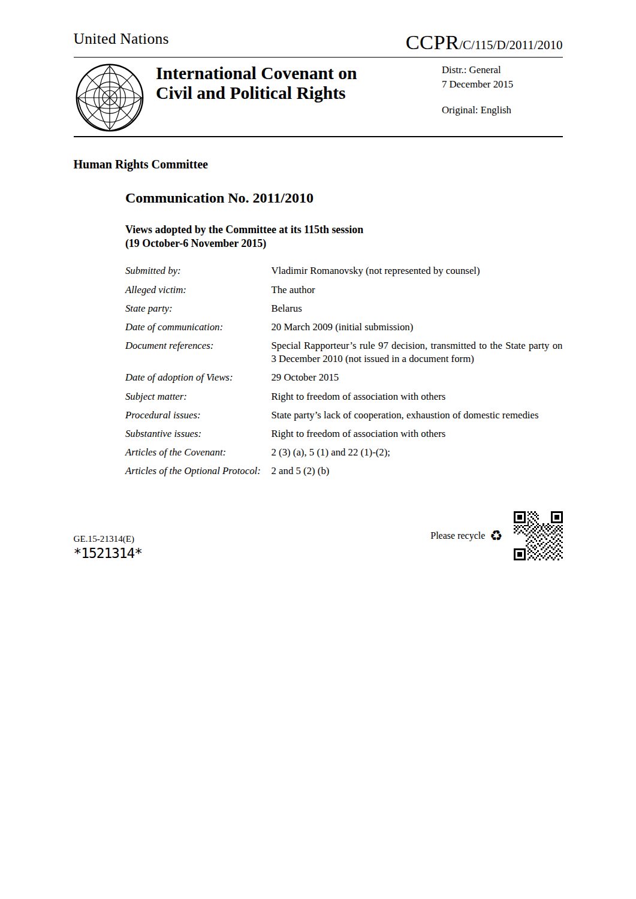United Nations
CCPR/C/115/D/2011/2010
International Covenant on
Civil and Political Rights
Distr.: General
7 December 2015
Original: English
Human Rights Committee
Communication No. 2011/2010
Views adopted by the Committee at its 115th session
(19 October-6 November 2015)
| Submitted by: | Vladimir Romanovsky (not represented by counsel) |
| Alleged victim: | The author |
| State party: | Belarus |
| Date of communication: | 20 March 2009 (initial submission) |
| Document references: | Special Rapporteur’s rule 97 decision, transmitted to the State party on 3 December 2010 (not issued in a document form) |
| Date of adoption of Views: | 29 October 2015 |
| Subject matter: | Right to freedom of association with others |
| Procedural issues: | State party’s lack of cooperation, exhaustion of domestic remedies |
| Substantive issues: | Right to freedom of association with others |
| Articles of the Covenant: | 2 (3) (a), 5 (1) and 22 (1)-(2); |
| Articles of the Optional Protocol: | 2 and 5 (2) (b) |
GE.15-21314(E)
*1521314*
Please recycle ♻